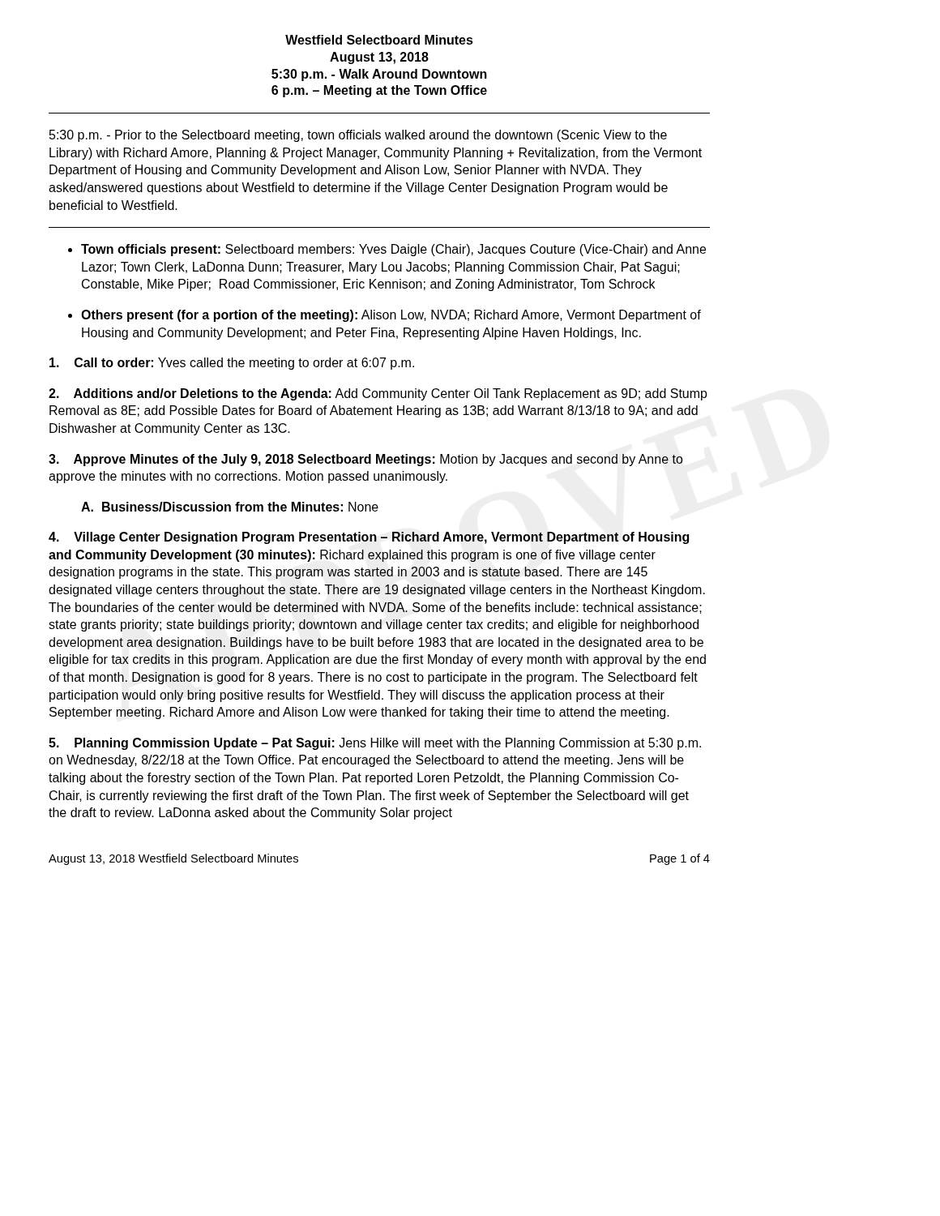APPROVED
Westfield Selectboard Minutes
August 13, 2018
5:30 p.m. - Walk Around Downtown
6 p.m. – Meeting at the Town Office
5:30 p.m. - Prior to the Selectboard meeting, town officials walked around the downtown (Scenic View to the Library) with Richard Amore, Planning & Project Manager, Community Planning + Revitalization, from the Vermont Department of Housing and Community Development and Alison Low, Senior Planner with NVDA. They asked/answered questions about Westfield to determine if the Village Center Designation Program would be beneficial to Westfield.
Town officials present: Selectboard members: Yves Daigle (Chair), Jacques Couture (Vice-Chair) and Anne Lazor; Town Clerk, LaDonna Dunn; Treasurer, Mary Lou Jacobs; Planning Commission Chair, Pat Sagui; Constable, Mike Piper; Road Commissioner, Eric Kennison; and Zoning Administrator, Tom Schrock
Others present (for a portion of the meeting): Alison Low, NVDA; Richard Amore, Vermont Department of Housing and Community Development; and Peter Fina, Representing Alpine Haven Holdings, Inc.
1. Call to order: Yves called the meeting to order at 6:07 p.m.
2. Additions and/or Deletions to the Agenda: Add Community Center Oil Tank Replacement as 9D; add Stump Removal as 8E; add Possible Dates for Board of Abatement Hearing as 13B; add Warrant 8/13/18 to 9A; and add Dishwasher at Community Center as 13C.
3. Approve Minutes of the July 9, 2018 Selectboard Meetings: Motion by Jacques and second by Anne to approve the minutes with no corrections. Motion passed unanimously.
A. Business/Discussion from the Minutes: None
4. Village Center Designation Program Presentation – Richard Amore, Vermont Department of Housing and Community Development (30 minutes): Richard explained this program is one of five village center designation programs in the state. This program was started in 2003 and is statute based. There are 145 designated village centers throughout the state. There are 19 designated village centers in the Northeast Kingdom. The boundaries of the center would be determined with NVDA. Some of the benefits include: technical assistance; state grants priority; state buildings priority; downtown and village center tax credits; and eligible for neighborhood development area designation. Buildings have to be built before 1983 that are located in the designated area to be eligible for tax credits in this program. Application are due the first Monday of every month with approval by the end of that month. Designation is good for 8 years. There is no cost to participate in the program. The Selectboard felt participation would only bring positive results for Westfield. They will discuss the application process at their September meeting. Richard Amore and Alison Low were thanked for taking their time to attend the meeting.
5. Planning Commission Update – Pat Sagui: Jens Hilke will meet with the Planning Commission at 5:30 p.m. on Wednesday, 8/22/18 at the Town Office. Pat encouraged the Selectboard to attend the meeting. Jens will be talking about the forestry section of the Town Plan. Pat reported Loren Petzoldt, the Planning Commission Co-Chair, is currently reviewing the first draft of the Town Plan. The first week of September the Selectboard will get the draft to review. LaDonna asked about the Community Solar project
August 13, 2018 Westfield Selectboard Minutes Page 1 of 4